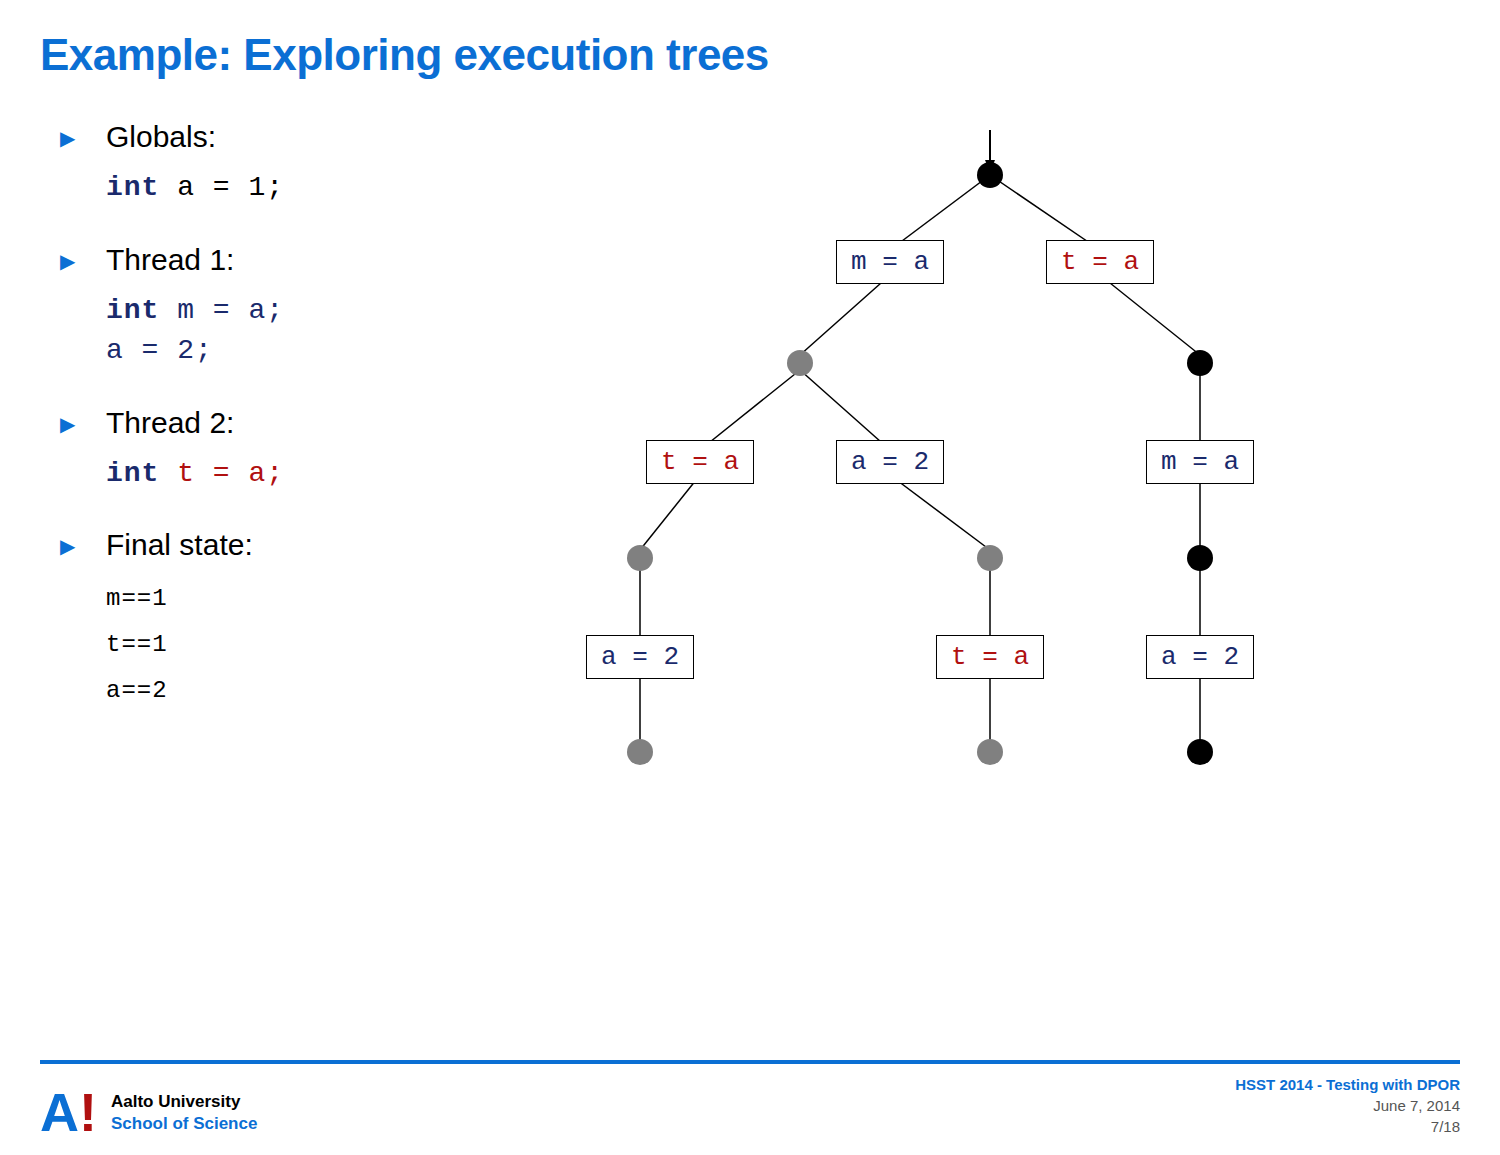Example: Exploring execution trees
Globals:
int a = 1;
Thread 1:
int m = a;
a = 2;
Thread 2:
int t = a;
Final state:
m==1
t==1
a==2
m = a
t = a
t = a
a = 2
m = a
a = 2
t = a
a = 2
A!
Aalto University
School of Science
HSST 2014 - Testing with DPOR
June 7, 2014
7/18